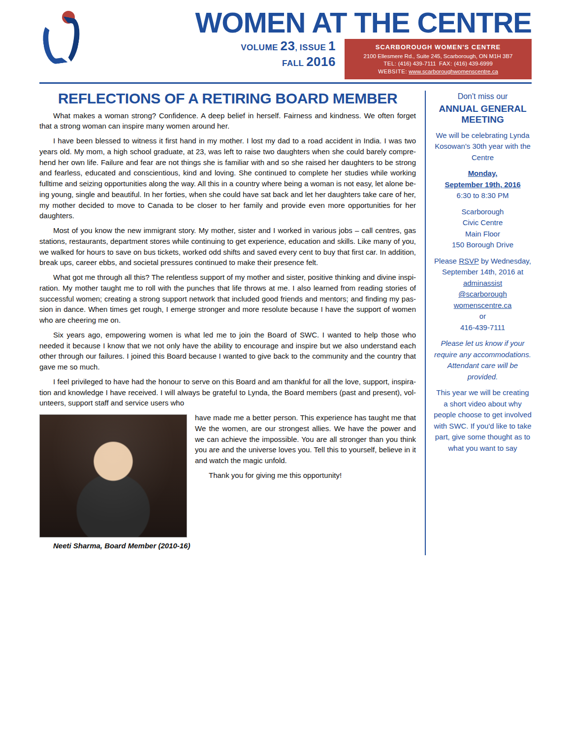WOMEN AT THE CENTRE
VOLUME 23, ISSUE 1
FALL 2016
SCARBOROUGH WOMEN'S CENTRE
2100 Ellesmere Rd., Suite 245, Scarborough, ON M1H 3B7
TEL: (416) 439-7111 FAX: (416) 439-6999
WEBSITE: www.scarboroughwomenscentre.ca
REFLECTIONS OF A RETIRING BOARD MEMBER
What makes a woman strong? Confidence. A deep belief in herself. Fairness and kindness. We often forget that a strong woman can inspire many women around her.
I have been blessed to witness it first hand in my mother. I lost my dad to a road accident in India. I was two years old. My mom, a high school graduate, at 23, was left to raise two daughters when she could barely comprehend her own life. Failure and fear are not things she is familiar with and so she raised her daughters to be strong and fearless, educated and conscientious, kind and loving. She continued to complete her studies while working fulltime and seizing opportunities along the way. All this in a country where being a woman is not easy, let alone being young, single and beautiful. In her forties, when she could have sat back and let her daughters take care of her, my mother decided to move to Canada to be closer to her family and provide even more opportunities for her daughters.
Most of you know the new immigrant story. My mother, sister and I worked in various jobs – call centres, gas stations, restaurants, department stores while continuing to get experience, education and skills. Like many of you, we walked for hours to save on bus tickets, worked odd shifts and saved every cent to buy that first car. In addition, break ups, career ebbs, and societal pressures continued to make their presence felt.
What got me through all this? The relentless support of my mother and sister, positive thinking and divine inspiration. My mother taught me to roll with the punches that life throws at me. I also learned from reading stories of successful women; creating a strong support network that included good friends and mentors; and finding my passion in dance. When times get rough, I emerge stronger and more resolute because I have the support of women who are cheering me on.
Six years ago, empowering women is what led me to join the Board of SWC. I wanted to help those who needed it because I know that we not only have the ability to encourage and inspire but we also understand each other through our failures. I joined this Board because I wanted to give back to the community and the country that gave me so much.
I feel privileged to have had the honour to serve on this Board and am thankful for all the love, support, inspiration and knowledge I have received. I will always be grateful to Lynda, the Board members (past and present), volunteers, support staff and service users who
Portrait of Neeti Sharma
have made me a better person. This experience has taught me that We the women, are our strongest allies. We have the power and we can achieve the impossible. You are all stronger than you think you are and the universe loves you. Tell this to yourself, believe in it and watch the magic unfold.
Thank you for giving me this opportunity!
Neeti Sharma, Board Member (2010-16)
Don't miss our
ANNUAL GENERAL MEETING
We will be celebrating Lynda Kosowan's 30th year with the Centre
Monday,
September 19th, 2016
6:30 to 8:30 PM
Scarborough
Civic Centre
Main Floor
150 Borough Drive
Please RSVP by Wednesday, September 14th, 2016 at
adminassist
@scarborough
womenscentre.ca
or
416-439-7111
Please let us know if your require any accommodations. Attendant care will be provided.
This year we will be creating a short video about why people choose to get involved with SWC. If you'd like to take part, give some thought as to what you want to say